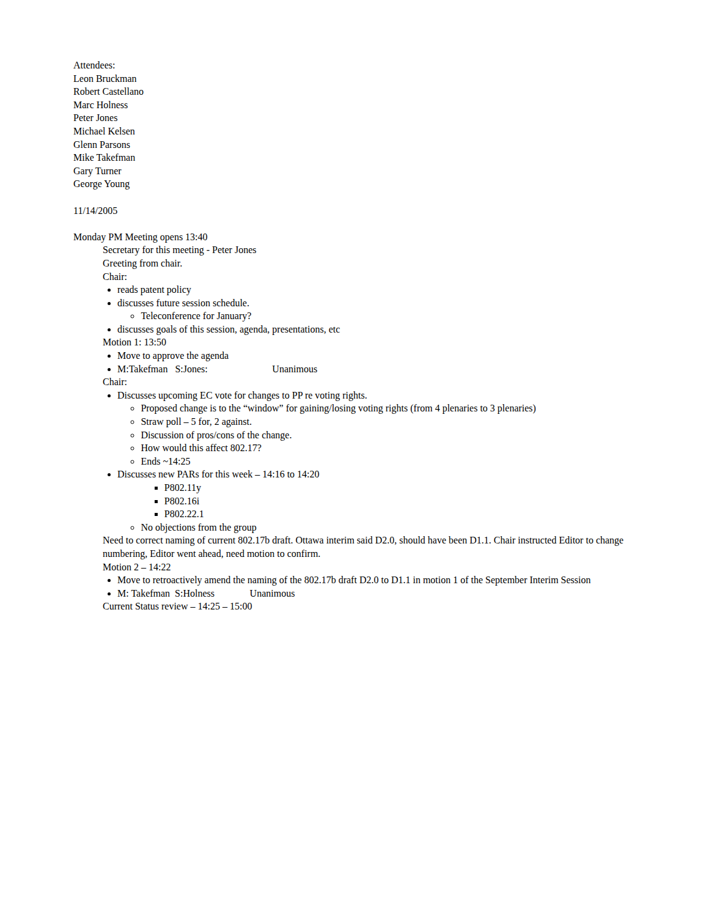Attendees:
Leon Bruckman
Robert Castellano
Marc Holness
Peter Jones
Michael Kelsen
Glenn Parsons
Mike Takefman
Gary Turner
George Young
11/14/2005
Monday PM Meeting opens 13:40
Secretary for this meeting - Peter Jones
Greeting from chair.
Chair:
reads patent policy
discusses future session schedule.
Teleconference for January?
discusses goals of this session, agenda, presentations, etc
Motion 1: 13:50
Move to approve the agenda
M:Takefman S:Jones: Unanimous
Chair:
Discusses upcoming EC vote for changes to PP re voting rights.
Proposed change is to the “window” for gaining/losing voting rights (from 4 plenaries to 3 plenaries)
Straw poll – 5 for, 2 against.
Discussion of pros/cons of the change.
How would this affect 802.17?
Ends ~14:25
Discusses new PARs for this week – 14:16 to 14:20
P802.11y
P802.16i
P802.22.1
No objections from the group
Need to correct naming of current 802.17b draft. Ottawa interim said D2.0, should have been D1.1. Chair instructed Editor to change numbering, Editor went ahead, need motion to confirm.
Motion 2 – 14:22
Move to retroactively amend the naming of the 802.17b draft D2.0 to D1.1 in motion 1 of the September Interim Session
M: Takefman S:Holness Unanimous
Current Status review – 14:25 – 15:00